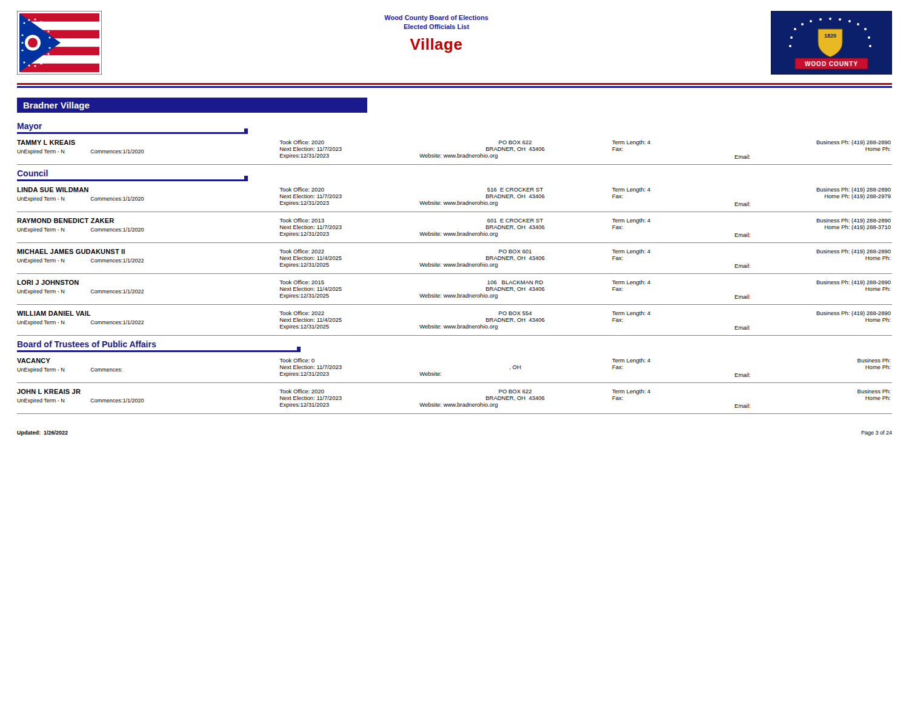Wood County Board of Elections
Elected Officials List
Village
1820 WOOD COUNTY
Bradner Village
Mayor
| TAMMY L KREAIS UnExpired Term - N Commences:1/1/2020 | Took Office: 2020 Next Election: 11/7/2023 Expires:12/31/2023 | PO BOX 622 BRADNER, OH 43406 Website: www.bradnerohio.org | Term Length: 4 Fax: | Business Ph: (419) 288-2890 Home Ph: Email: |
Council
| LINDA SUE WILDMAN UnExpired Term - N Commences:1/1/2020 | Took Office: 2020 Next Election: 11/7/2023 Expires:12/31/2023 | 516 E CROCKER ST BRADNER, OH 43406 Website: www.bradnerohio.org | Term Length: 4 Fax: | Business Ph: (419) 288-2890 Home Ph: (419) 288-2979 Email: |
| RAYMOND BENEDICT ZAKER UnExpired Term - N Commences:1/1/2020 | Took Office: 2013 Next Election: 11/7/2023 Expires:12/31/2023 | 601 E CROCKER ST BRADNER, OH 43406 Website: www.bradnerohio.org | Term Length: 4 Fax: | Business Ph: (419) 288-2890 Home Ph: (419) 288-3710 Email: |
| MICHAEL JAMES GUDAKUNST II UnExpired Term - N Commences:1/1/2022 | Took Office: 2022 Next Election: 11/4/2025 Expires:12/31/2025 | PO BOX 601 BRADNER, OH 43406 Website: www.bradnerohio.org | Term Length: 4 Fax: | Business Ph: (419) 288-2890 Home Ph: Email: |
| LORI J JOHNSTON UnExpired Term - N Commences:1/1/2022 | Took Office: 2015 Next Election: 11/4/2025 Expires:12/31/2025 | 106 BLACKMAN RD BRADNER, OH 43406 Website: www.bradnerohio.org | Term Length: 4 Fax: | Business Ph: (419) 288-2890 Home Ph: Email: |
| WILLIAM DANIEL VAIL UnExpired Term - N Commences:1/1/2022 | Took Office: 2022 Next Election: 11/4/2025 Expires:12/31/2025 | PO BOX 554 BRADNER, OH 43406 Website: www.bradnerohio.org | Term Length: 4 Fax: | Business Ph: (419) 288-2890 Home Ph: Email: |
Board of Trustees of Public Affairs
| VACANCY UnExpired Term - N Commences: | Took Office: 0 Next Election: 11/7/2023 Expires:12/31/2023 | , OH Website: | Term Length: 4 Fax: | Business Ph: Home Ph: Email: |
| JOHN L KREAIS JR UnExpired Term - N Commences:1/1/2020 | Took Office: 2020 Next Election: 11/7/2023 Expires:12/31/2023 | PO BOX 622 BRADNER, OH 43406 Website: www.bradnerohio.org | Term Length: 4 Fax: | Business Ph: Home Ph: Email: |
Updated: 1/26/2022
Page 3 of 24